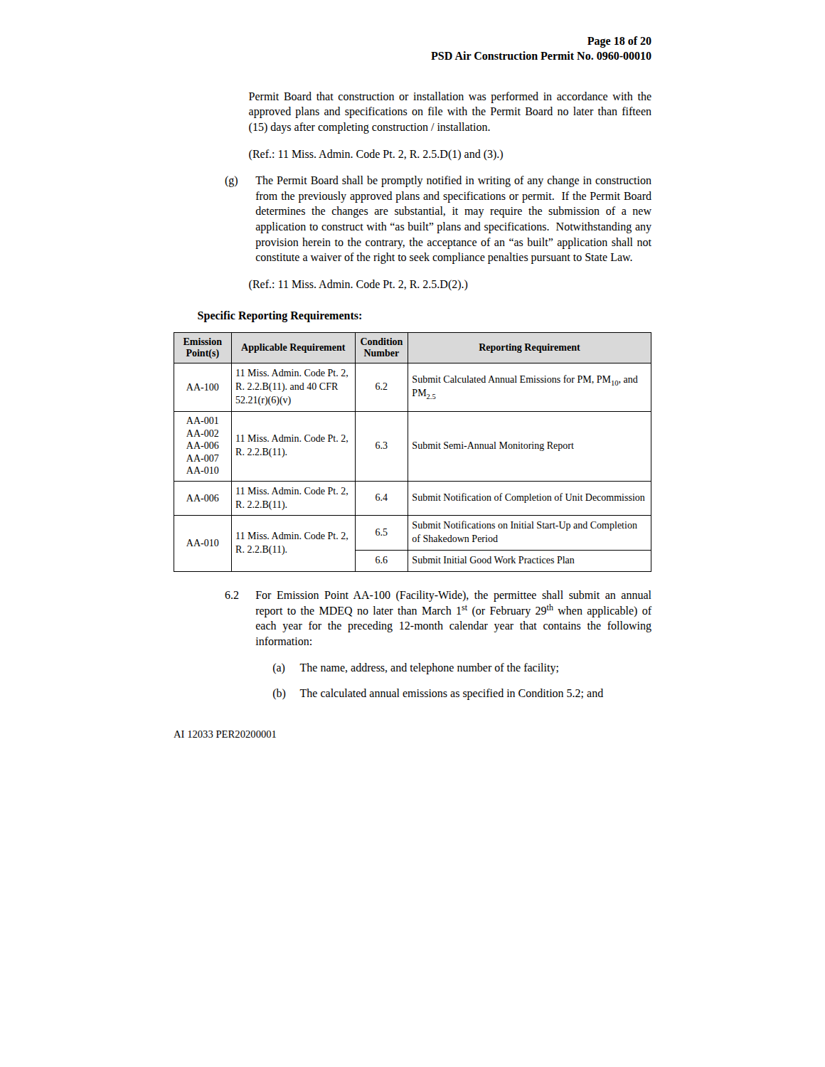Page 18 of 20
PSD Air Construction Permit No. 0960-00010
Permit Board that construction or installation was performed in accordance with the approved plans and specifications on file with the Permit Board no later than fifteen (15) days after completing construction / installation.
(Ref.: 11 Miss. Admin. Code Pt. 2, R. 2.5.D(1) and (3).)
(g)
The Permit Board shall be promptly notified in writing of any change in construction from the previously approved plans and specifications or permit. If the Permit Board determines the changes are substantial, it may require the submission of a new application to construct with “as built” plans and specifications. Notwithstanding any provision herein to the contrary, the acceptance of an “as built” application shall not constitute a waiver of the right to seek compliance penalties pursuant to State Law.
(Ref.: 11 Miss. Admin. Code Pt. 2, R. 2.5.D(2).)
Specific Reporting Requirements:
Specific Reporting Requirements
| Emission Point(s) | Applicable Requirement | Condition Number | Reporting Requirement |
| --- | --- | --- | --- |
| AA-100 | 11 Miss. Admin. Code Pt. 2, R. 2.2.B(11). and 40 CFR 52.21(r)(6)(v) | 6.2 | Submit Calculated Annual Emissions for PM, PM 10 , and PM 2.5 |
| AA-001 AA-002 AA-006 AA-007 AA-010 | 11 Miss. Admin. Code Pt. 2, R. 2.2.B(11). | 6.3 | Submit Semi-Annual Monitoring Report |
| AA-006 | 11 Miss. Admin. Code Pt. 2, R. 2.2.B(11). | 6.4 | Submit Notification of Completion of Unit Decommission |
| AA-010 | 11 Miss. Admin. Code Pt. 2, R. 2.2.B(11). | 6.5 | Submit Notifications on Initial Start-Up and Completion of Shakedown Period |
| 6.6 | Submit Initial Good Work Practices Plan |
6.2
For Emission Point AA-100 (Facility-Wide), the permittee shall submit an annual report to the MDEQ no later than March 1st (or February 29th when applicable) of each year for the preceding 12-month calendar year that contains the following information:
(a)
The name, address, and telephone number of the facility;
(b)
The calculated annual emissions as specified in Condition 5.2; and
AI 12033 PER20200001